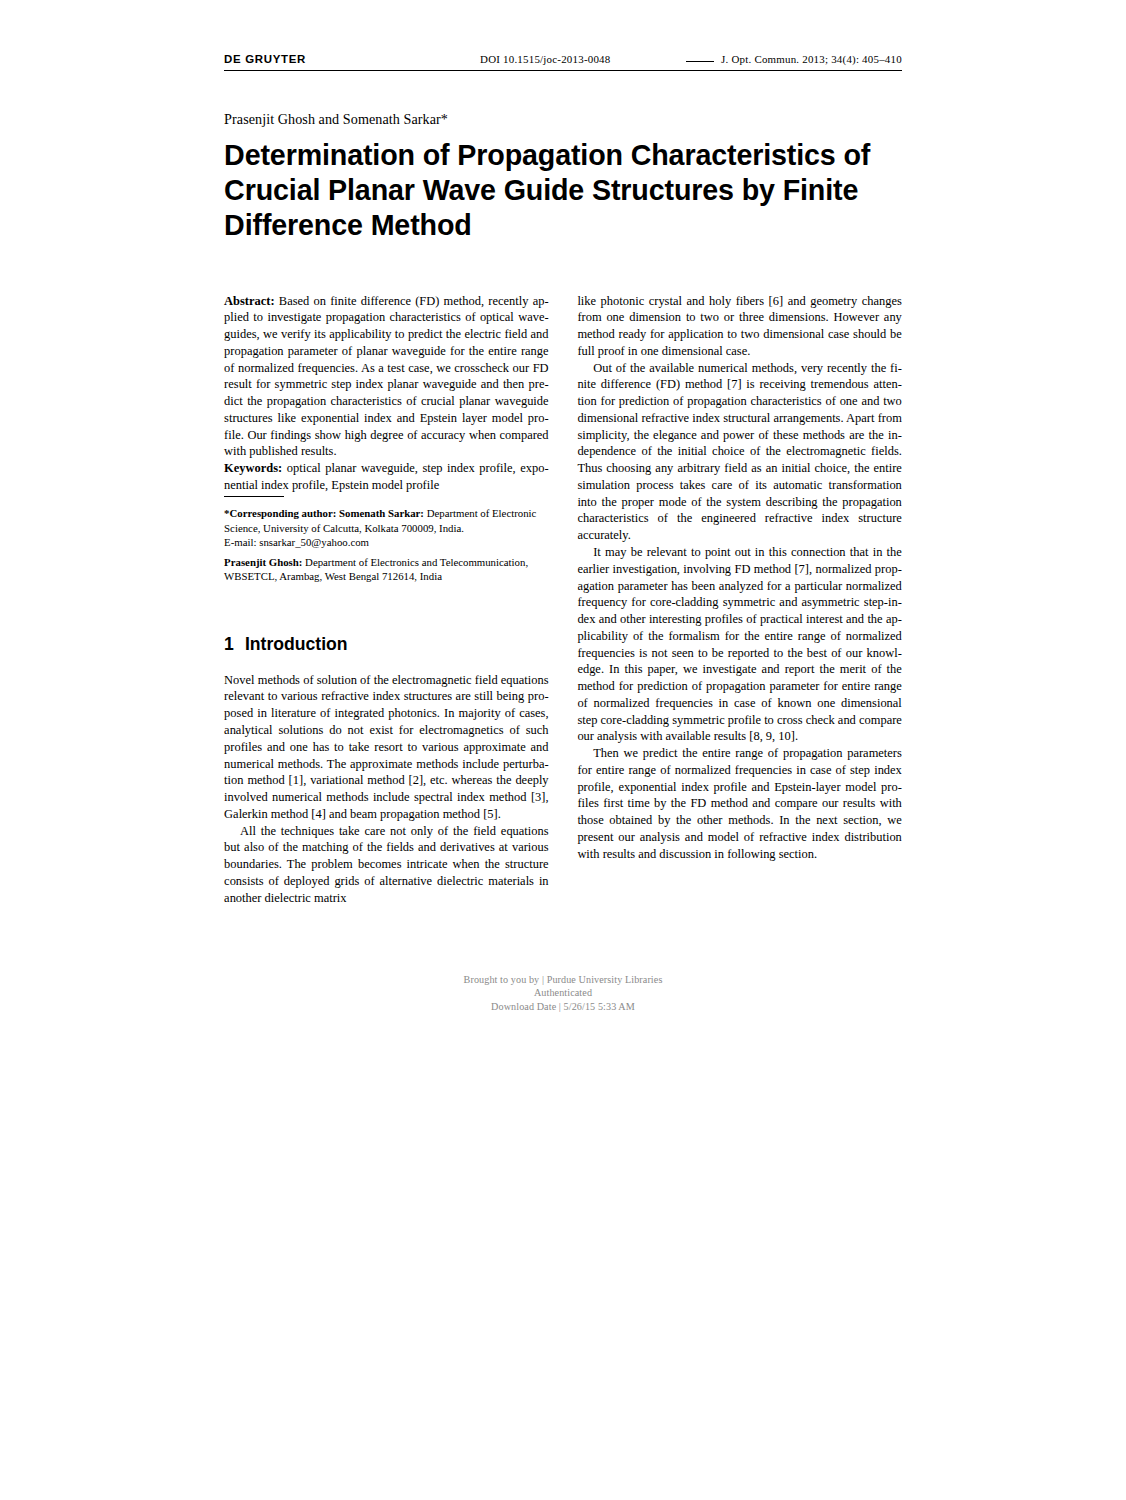DE GRUYTER DOI 10.1515/joc-2013-0048 J. Opt. Commun. 2013; 34(4): 405–410
Prasenjit Ghosh and Somenath Sarkar*
Determination of Propagation Characteristics of
Crucial Planar Wave Guide Structures by Finite
Difference Method
Abstract: Based on finite difference (FD) method, recently applied to investigate propagation characteristics of optical waveguides, we verify its applicability to predict the electric field and propagation parameter of planar waveguide for the entire range of normalized frequencies. As a test case, we crosscheck our FD result for symmetric step index planar waveguide and then predict the propagation characteristics of crucial planar waveguide structures like exponential index and Epstein layer model profile. Our findings show high degree of accuracy when compared with published results.
Keywords: optical planar waveguide, step index profile, exponential index profile, Epstein model profile
*Corresponding author: Somenath Sarkar: Department of Electronic Science, University of Calcutta, Kolkata 700009, India.
E-mail: snsarkar_50@yahoo.com
Prasenjit Ghosh: Department of Electronics and Telecommunication, WBSETCL, Arambag, West Bengal 712614, India
1 Introduction
Novel methods of solution of the electromagnetic field equations relevant to various refractive index structures are still being proposed in literature of integrated photonics. In majority of cases, analytical solutions do not exist for electromagnetics of such profiles and one has to take resort to various approximate and numerical methods. The approximate methods include perturbation method [1], variational method [2], etc. whereas the deeply involved numerical methods include spectral index method [3], Galerkin method [4] and beam propagation method [5].
All the techniques take care not only of the field equations but also of the matching of the fields and derivatives at various boundaries. The problem becomes intricate when the structure consists of deployed grids of alternative dielectric materials in another dielectric matrix
like photonic crystal and holy fibers [6] and geometry changes from one dimension to two or three dimensions. However any method ready for application to two dimensional case should be full proof in one dimensional case.
Out of the available numerical methods, very recently the finite difference (FD) method [7] is receiving tremendous attention for prediction of propagation characteristics of one and two dimensional refractive index structural arrangements. Apart from simplicity, the elegance and power of these methods are the independence of the initial choice of the electromagnetic fields. Thus choosing any arbitrary field as an initial choice, the entire simulation process takes care of its automatic transformation into the proper mode of the system describing the propagation characteristics of the engineered refractive index structure accurately.
It may be relevant to point out in this connection that in the earlier investigation, involving FD method [7], normalized propagation parameter has been analyzed for a particular normalized frequency for core-cladding symmetric and asymmetric step-index and other interesting profiles of practical interest and the applicability of the formalism for the entire range of normalized frequencies is not seen to be reported to the best of our knowledge. In this paper, we investigate and report the merit of the method for prediction of propagation parameter for entire range of normalized frequencies in case of known one dimensional step core-cladding symmetric profile to cross check and compare our analysis with available results [8, 9, 10].
Then we predict the entire range of propagation parameters for entire range of normalized frequencies in case of step index profile, exponential index profile and Epstein-layer model profiles first time by the FD method and compare our results with those obtained by the other methods. In the next section, we present our analysis and model of refractive index distribution with results and discussion in following section.
Brought to you by | Purdue University Libraries
Authenticated
Download Date | 5/26/15 5:33 AM